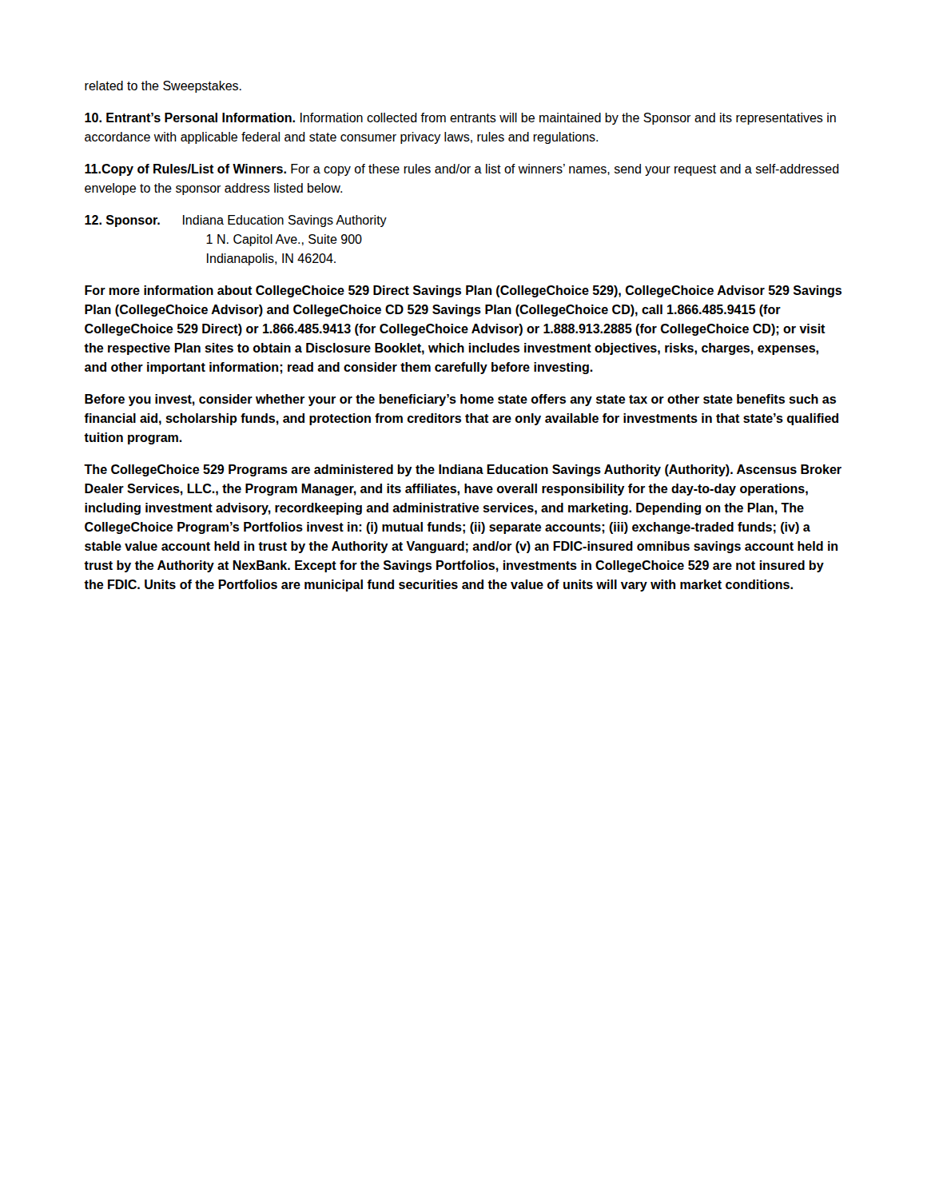related to the Sweepstakes.
10. Entrant’s Personal Information. Information collected from entrants will be maintained by the Sponsor and its representatives in accordance with applicable federal and state consumer privacy laws, rules and regulations.
11.Copy of Rules/List of Winners. For a copy of these rules and/or a list of winners’ names, send your request and a self-addressed envelope to the sponsor address listed below.
12. Sponsor. Indiana Education Savings Authority
1 N. Capitol Ave., Suite 900
Indianapolis, IN 46204.
For more information about CollegeChoice 529 Direct Savings Plan (CollegeChoice 529), CollegeChoice Advisor 529 Savings Plan (CollegeChoice Advisor) and CollegeChoice CD 529 Savings Plan (CollegeChoice CD), call 1.866.485.9415 (for CollegeChoice 529 Direct) or 1.866.485.9413 (for CollegeChoice Advisor) or 1.888.913.2885 (for CollegeChoice CD); or visit the respective Plan sites to obtain a Disclosure Booklet, which includes investment objectives, risks, charges, expenses, and other important information; read and consider them carefully before investing.
Before you invest, consider whether your or the beneficiary’s home state offers any state tax or other state benefits such as financial aid, scholarship funds, and protection from creditors that are only available for investments in that state’s qualified tuition program.
The CollegeChoice 529 Programs are administered by the Indiana Education Savings Authority (Authority). Ascensus Broker Dealer Services, LLC., the Program Manager, and its affiliates, have overall responsibility for the day-to-day operations, including investment advisory, recordkeeping and administrative services, and marketing. Depending on the Plan, The CollegeChoice Program’s Portfolios invest in: (i) mutual funds; (ii) separate accounts; (iii) exchange-traded funds; (iv) a stable value account held in trust by the Authority at Vanguard; and/or (v) an FDIC-insured omnibus savings account held in trust by the Authority at NexBank. Except for the Savings Portfolios, investments in CollegeChoice 529 are not insured by the FDIC. Units of the Portfolios are municipal fund securities and the value of units will vary with market conditions.